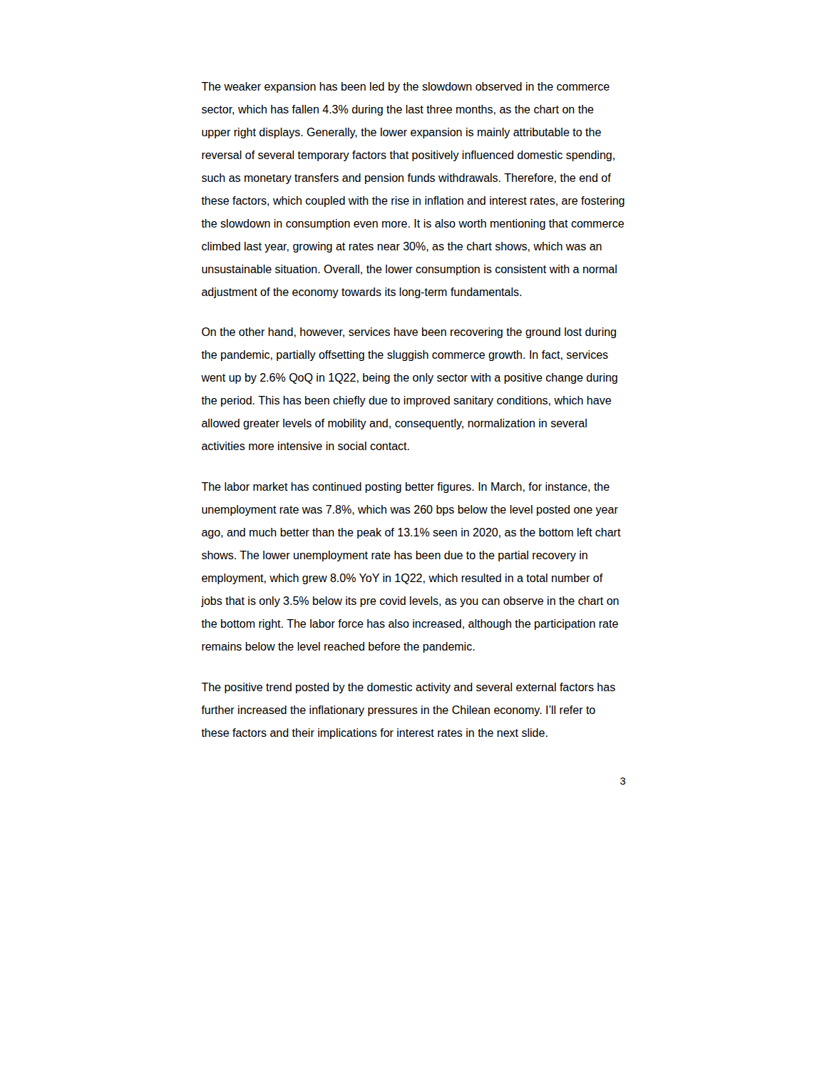The weaker expansion has been led by the slowdown observed in the commerce sector, which has fallen 4.3% during the last three months, as the chart on the upper right displays. Generally, the lower expansion is mainly attributable to the reversal of several temporary factors that positively influenced domestic spending, such as monetary transfers and pension funds withdrawals. Therefore, the end of these factors, which coupled with the rise in inflation and interest rates, are fostering the slowdown in consumption even more. It is also worth mentioning that commerce climbed last year, growing at rates near 30%, as the chart shows, which was an unsustainable situation. Overall, the lower consumption is consistent with a normal adjustment of the economy towards its long-term fundamentals.
On the other hand, however, services have been recovering the ground lost during the pandemic, partially offsetting the sluggish commerce growth. In fact, services went up by 2.6% QoQ in 1Q22, being the only sector with a positive change during the period. This has been chiefly due to improved sanitary conditions, which have allowed greater levels of mobility and, consequently, normalization in several activities more intensive in social contact.
The labor market has continued posting better figures. In March, for instance, the unemployment rate was 7.8%, which was 260 bps below the level posted one year ago, and much better than the peak of 13.1% seen in 2020, as the bottom left chart shows. The lower unemployment rate has been due to the partial recovery in employment, which grew 8.0% YoY in 1Q22, which resulted in a total number of jobs that is only 3.5% below its pre covid levels, as you can observe in the chart on the bottom right. The labor force has also increased, although the participation rate remains below the level reached before the pandemic.
The positive trend posted by the domestic activity and several external factors has further increased the inflationary pressures in the Chilean economy. I’ll refer to these factors and their implications for interest rates in the next slide.
3